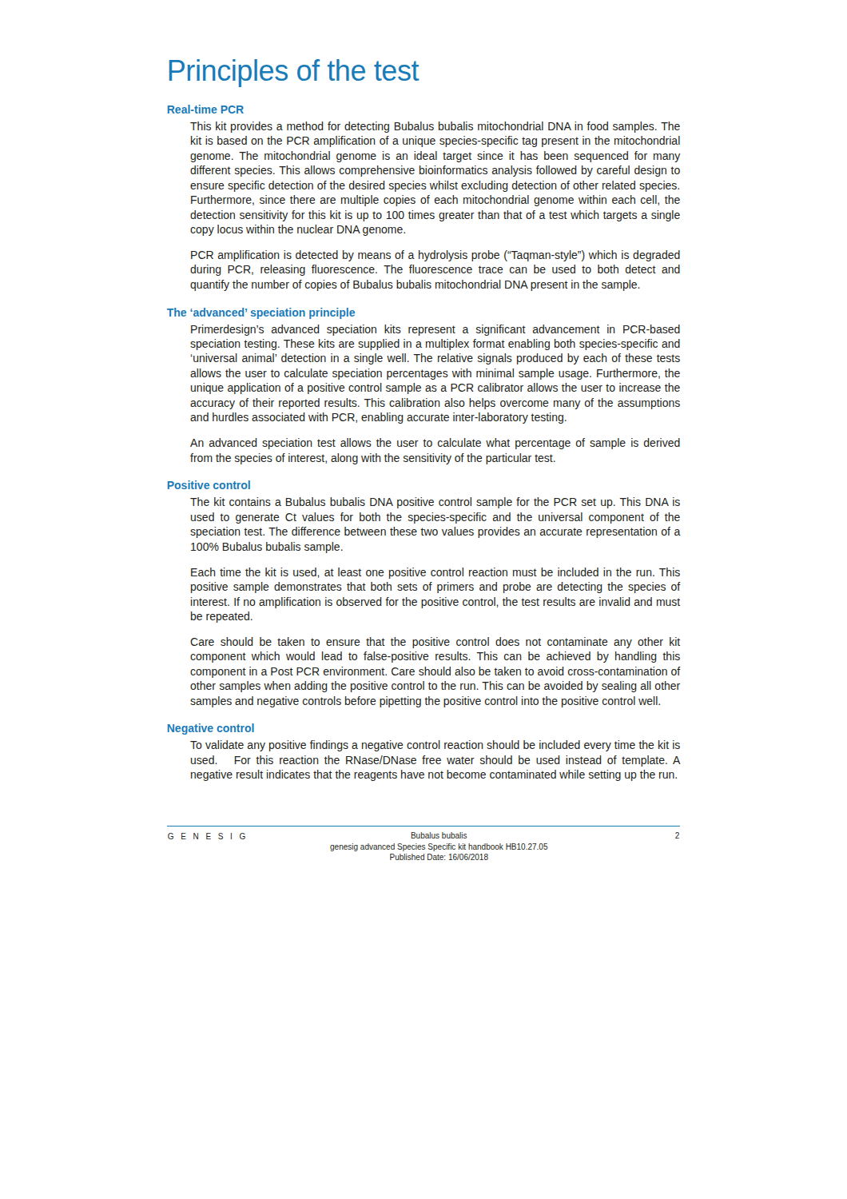Principles of the test
Real-time PCR
This kit provides a method for detecting Bubalus bubalis mitochondrial DNA in food samples. The kit is based on the PCR amplification of a unique species-specific tag present in the mitochondrial genome. The mitochondrial genome is an ideal target since it has been sequenced for many different species. This allows comprehensive bioinformatics analysis followed by careful design to ensure specific detection of the desired species whilst excluding detection of other related species. Furthermore, since there are multiple copies of each mitochondrial genome within each cell, the detection sensitivity for this kit is up to 100 times greater than that of a test which targets a single copy locus within the nuclear DNA genome.
PCR amplification is detected by means of a hydrolysis probe (“Taqman-style”) which is degraded during PCR, releasing fluorescence. The fluorescence trace can be used to both detect and quantify the number of copies of Bubalus bubalis mitochondrial DNA present in the sample.
The ‘advanced’ speciation principle
Primerdesign’s advanced speciation kits represent a significant advancement in PCR-based speciation testing. These kits are supplied in a multiplex format enabling both species-specific and ‘universal animal’ detection in a single well. The relative signals produced by each of these tests allows the user to calculate speciation percentages with minimal sample usage. Furthermore, the unique application of a positive control sample as a PCR calibrator allows the user to increase the accuracy of their reported results. This calibration also helps overcome many of the assumptions and hurdles associated with PCR, enabling accurate inter-laboratory testing.
An advanced speciation test allows the user to calculate what percentage of sample is derived from the species of interest, along with the sensitivity of the particular test.
Positive control
The kit contains a Bubalus bubalis DNA positive control sample for the PCR set up. This DNA is used to generate Ct values for both the species-specific and the universal component of the speciation test. The difference between these two values provides an accurate representation of a 100% Bubalus bubalis sample.
Each time the kit is used, at least one positive control reaction must be included in the run. This positive sample demonstrates that both sets of primers and probe are detecting the species of interest. If no amplification is observed for the positive control, the test results are invalid and must be repeated.
Care should be taken to ensure that the positive control does not contaminate any other kit component which would lead to false-positive results. This can be achieved by handling this component in a Post PCR environment. Care should also be taken to avoid cross-contamination of other samples when adding the positive control to the run. This can be avoided by sealing all other samples and negative controls before pipetting the positive control into the positive control well.
Negative control
To validate any positive findings a negative control reaction should be included every time the kit is used. For this reaction the RNase/DNase free water should be used instead of template. A negative result indicates that the reagents have not become contaminated while setting up the run.
| G E N E S I G | Bubalus bubalis genesig advanced Species Specific kit handbook HB10.27.05 Published Date: 16/06/2018 | 2 |